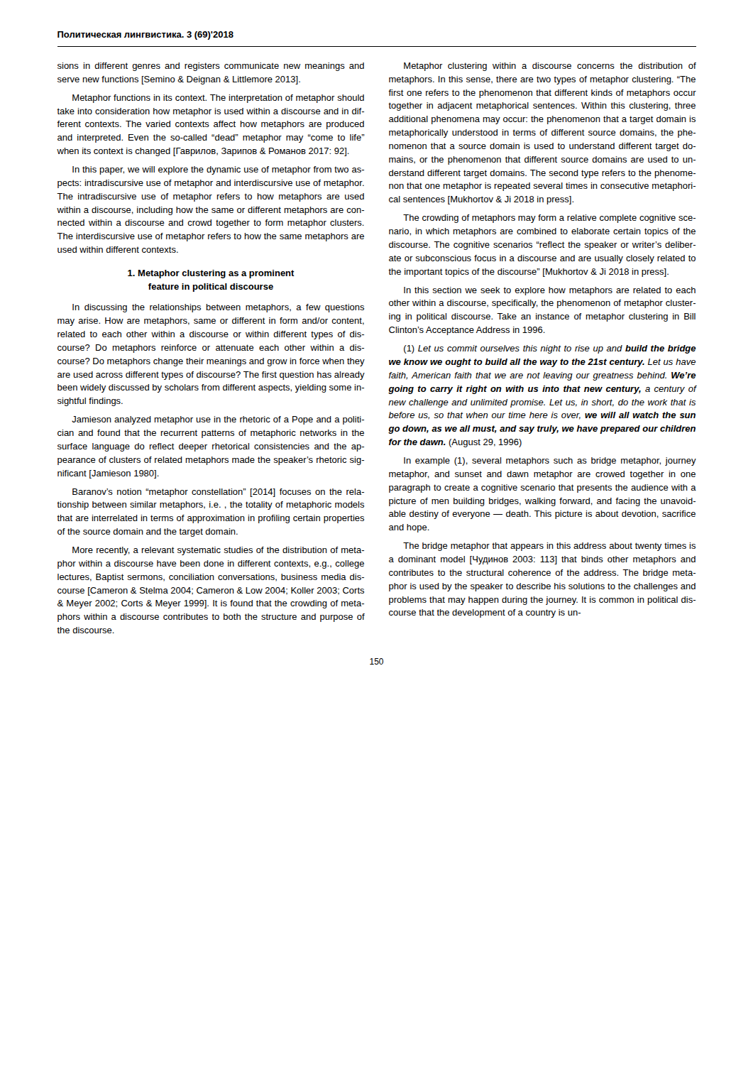Политическая лингвистика. 3 (69)'2018
sions in different genres and registers communicate new meanings and serve new functions [Semino & Deignan & Littlemore 2013].
Metaphor functions in its context. The interpretation of metaphor should take into consideration how metaphor is used within a discourse and in different contexts. The varied contexts affect how metaphors are produced and interpreted. Even the so-called “dead” metaphor may “come to life” when its context is changed [Гаврилов, Зарипов & Романов 2017: 92].
In this paper, we will explore the dynamic use of metaphor from two aspects: intradiscursive use of metaphor and interdiscursive use of metaphor. The intradiscursive use of metaphor refers to how metaphors are used within a discourse, including how the same or different metaphors are connected within a discourse and crowd together to form metaphor clusters. The interdiscursive use of metaphor refers to how the same metaphors are used within different contexts.
1. Metaphor clustering as a prominent
feature in political discourse
In discussing the relationships between metaphors, a few questions may arise. How are metaphors, same or different in form and/or content, related to each other within a discourse or within different types of discourse? Do metaphors reinforce or attenuate each other within a discourse? Do metaphors change their meanings and grow in force when they are used across different types of discourse? The first question has already been widely discussed by scholars from different aspects, yielding some insightful findings.
Jamieson analyzed metaphor use in the rhetoric of a Pope and a politician and found that the recurrent patterns of metaphoric networks in the surface language do reflect deeper rhetorical consistencies and the appearance of clusters of related metaphors made the speaker’s rhetoric significant [Jamieson 1980].
Baranov’s notion “metaphor constellation” [2014] focuses on the relationship between similar metaphors, i.e. , the totality of metaphoric models that are interrelated in terms of approximation in profiling certain properties of the source domain and the target domain.
More recently, a relevant systematic studies of the distribution of metaphor within a discourse have been done in different contexts, e.g., college lectures, Baptist sermons, conciliation conversations, business media discourse [Cameron & Stelma 2004; Cameron & Low 2004; Koller 2003; Corts & Meyer 2002; Corts & Meyer 1999]. It is found that the crowding of metaphors within a discourse contributes to both the structure and purpose of the discourse.
Metaphor clustering within a discourse concerns the distribution of metaphors. In this sense, there are two types of metaphor clustering. “The first one refers to the phenomenon that different kinds of metaphors occur together in adjacent metaphorical sentences. Within this clustering, three additional phenomena may occur: the phenomenon that a target domain is metaphorically understood in terms of different source domains, the phenomenon that a source domain is used to understand different target domains, or the phenomenon that different source domains are used to understand different target domains. The second type refers to the phenomenon that one metaphor is repeated several times in consecutive metaphorical sentences [Mukhortov & Ji 2018 in press].
The crowding of metaphors may form a relative complete cognitive scenario, in which metaphors are combined to elaborate certain topics of the discourse. The cognitive scenarios “reflect the speaker or writer’s deliberate or subconscious focus in a discourse and are usually closely related to the important topics of the discourse” [Mukhortov & Ji 2018 in press].
In this section we seek to explore how metaphors are related to each other within a discourse, specifically, the phenomenon of metaphor clustering in political discourse. Take an instance of metaphor clustering in Bill Clinton’s Acceptance Address in 1996.
(1) Let us commit ourselves this night to rise up and build the bridge we know we ought to build all the way to the 21st century. Let us have faith, American faith that we are not leaving our greatness behind. We’re going to carry it right on with us into that new century, a century of new challenge and unlimited promise. Let us, in short, do the work that is before us, so that when our time here is over, we will all watch the sun go down, as we all must, and say truly, we have prepared our children for the dawn. (August 29, 1996)
In example (1), several metaphors such as bridge metaphor, journey metaphor, and sunset and dawn metaphor are crowed together in one paragraph to create a cognitive scenario that presents the audience with a picture of men building bridges, walking forward, and facing the unavoidable destiny of everyone — death. This picture is about devotion, sacrifice and hope.
The bridge metaphor that appears in this address about twenty times is a dominant model [Чудинов 2003: 113] that binds other metaphors and contributes to the structural coherence of the address. The bridge metaphor is used by the speaker to describe his solutions to the challenges and problems that may happen during the journey. It is common in political discourse that the development of a country is un-
150